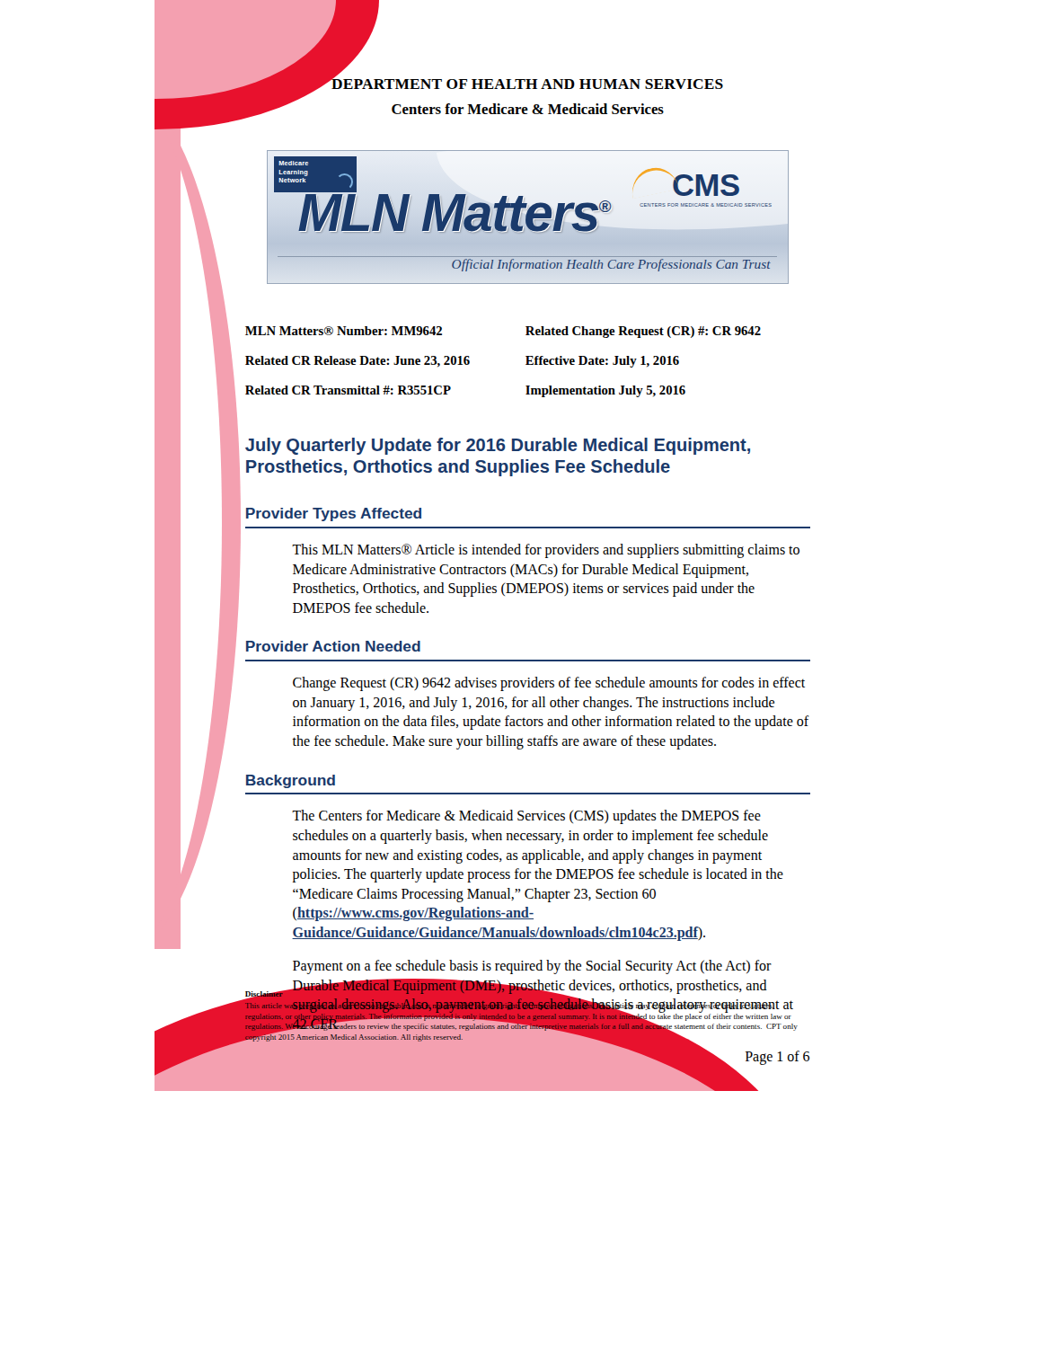DEPARTMENT OF HEALTH AND HUMAN SERVICES
Centers for Medicare & Medicaid Services
Medicare
Learning
Network
MLN Matters®
CMS
CENTERS FOR MEDICARE & MEDICAID SERVICES
Official Information Health Care Professionals Can Trust
MLN Matters® Number: MM9642
Related Change Request (CR) #: CR 9642
Related CR Release Date: June 23, 2016
Effective Date: July 1, 2016
Related CR Transmittal #: R3551CP
Implementation July 5, 2016
July Quarterly Update for 2016 Durable Medical Equipment, Prosthetics, Orthotics and Supplies Fee Schedule
Provider Types Affected
This MLN Matters® Article is intended for providers and suppliers submitting claims to Medicare Administrative Contractors (MACs) for Durable Medical Equipment, Prosthetics, Orthotics, and Supplies (DMEPOS) items or services paid under the DMEPOS fee schedule.
Provider Action Needed
Change Request (CR) 9642 advises providers of fee schedule amounts for codes in effect on January 1, 2016, and July 1, 2016, for all other changes. The instructions include information on the data files, update factors and other information related to the update of the fee schedule. Make sure your billing staffs are aware of these updates.
Background
The Centers for Medicare & Medicaid Services (CMS) updates the DMEPOS fee schedules on a quarterly basis, when necessary, in order to implement fee schedule amounts for new and existing codes, as applicable, and apply changes in payment policies. The quarterly update process for the DMEPOS fee schedule is located in the “Medicare Claims Processing Manual,” Chapter 23, Section 60 (https://www.cms.gov/Regulations-and-Guidance/Guidance/Guidance/Manuals/downloads/clm104c23.pdf).
Payment on a fee schedule basis is required by the Social Security Act (the Act) for Durable Medical Equipment (DME), prosthetic devices, orthotics, prosthetics, and surgical dressings. Also, payment on a fee schedule basis is a regulatory requirement at 42 CFR
Disclaimer
This article was prepared as a service to the public and is not intended to grant rights or impose obligations. This article may contain references or links to statutes, regulations, or other policy materials. The information provided is only intended to be a general summary. It is not intended to take the place of either the written law or regulations. We encourage readers to review the specific statutes, regulations and other interpretive materials for a full and accurate statement of their contents. CPT only copyright 2015 American Medical Association. All rights reserved.
Page 1 of 6